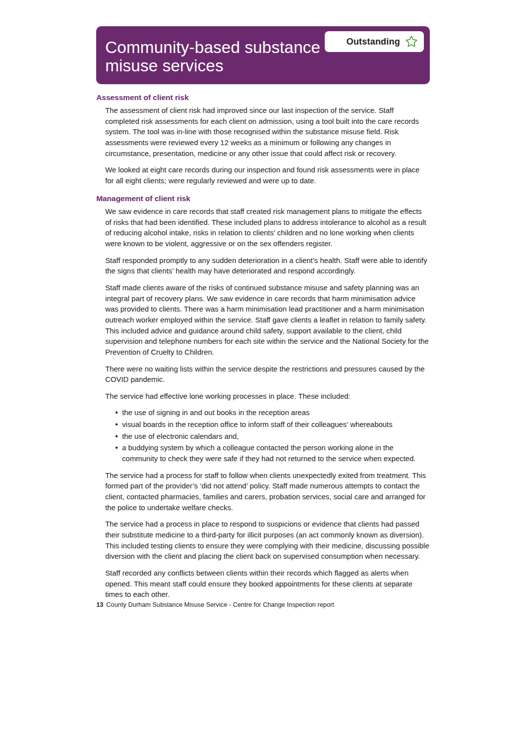Outstanding
Community-based substance
misuse services
Assessment of client risk
The assessment of client risk had improved since our last inspection of the service. Staff completed risk assessments for each client on admission, using a tool built into the care records system. The tool was in-line with those recognised within the substance misuse field. Risk assessments were reviewed every 12 weeks as a minimum or following any changes in circumstance, presentation, medicine or any other issue that could affect risk or recovery.
We looked at eight care records during our inspection and found risk assessments were in place for all eight clients; were regularly reviewed and were up to date.
Management of client risk
We saw evidence in care records that staff created risk management plans to mitigate the effects of risks that had been identified. These included plans to address intolerance to alcohol as a result of reducing alcohol intake, risks in relation to clients’ children and no lone working when clients were known to be violent, aggressive or on the sex offenders register.
Staff responded promptly to any sudden deterioration in a client’s health. Staff were able to identify the signs that clients’ health may have deteriorated and respond accordingly.
Staff made clients aware of the risks of continued substance misuse and safety planning was an integral part of recovery plans. We saw evidence in care records that harm minimisation advice was provided to clients. There was a harm minimisation lead practitioner and a harm minimisation outreach worker employed within the service. Staff gave clients a leaflet in relation to family safety. This included advice and guidance around child safety, support available to the client, child supervision and telephone numbers for each site within the service and the National Society for the Prevention of Cruelty to Children.
There were no waiting lists within the service despite the restrictions and pressures caused by the COVID pandemic.
The service had effective lone working processes in place. These included:
the use of signing in and out books in the reception areas
visual boards in the reception office to inform staff of their colleagues’ whereabouts
the use of electronic calendars and,
a buddying system by which a colleague contacted the person working alone in the community to check they were safe if they had not returned to the service when expected.
The service had a process for staff to follow when clients unexpectedly exited from treatment. This formed part of the provider’s ‘did not attend’ policy. Staff made numerous attempts to contact the client, contacted pharmacies, families and carers, probation services, social care and arranged for the police to undertake welfare checks.
The service had a process in place to respond to suspicions or evidence that clients had passed their substitute medicine to a third-party for illicit purposes (an act commonly known as diversion). This included testing clients to ensure they were complying with their medicine, discussing possible diversion with the client and placing the client back on supervised consumption when necessary.
Staff recorded any conflicts between clients within their records which flagged as alerts when opened. This meant staff could ensure they booked appointments for these clients at separate times to each other.
13 County Durham Substance Misuse Service - Centre for Change Inspection report